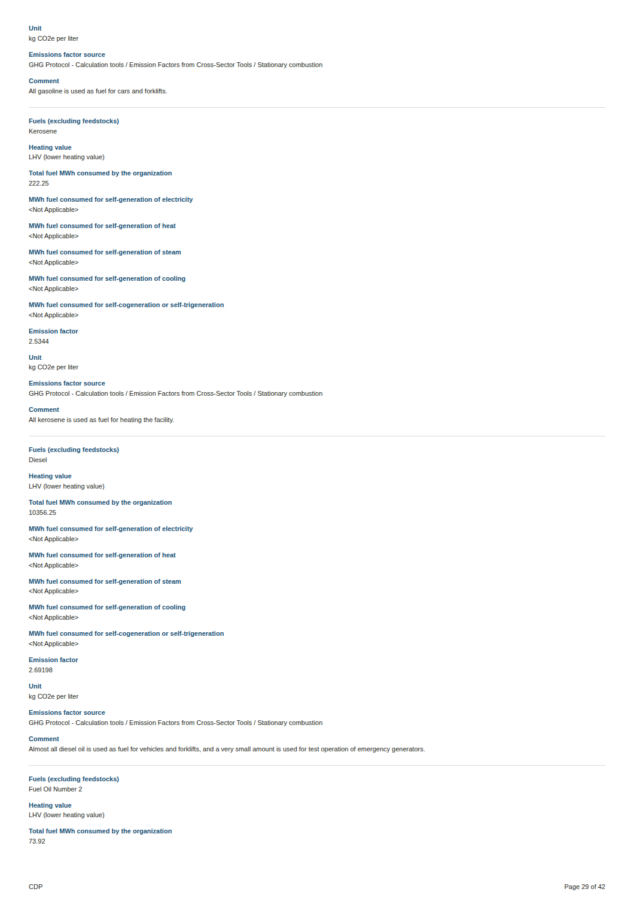Unit
kg CO2e per liter
Emissions factor source
GHG Protocol - Calculation tools / Emission Factors from Cross-Sector Tools / Stationary combustion
Comment
All gasoline is used as fuel for cars and forklifts.
Fuels (excluding feedstocks)
Kerosene
Heating value
LHV (lower heating value)
Total fuel MWh consumed by the organization
222.25
MWh fuel consumed for self-generation of electricity
<Not Applicable>
MWh fuel consumed for self-generation of heat
<Not Applicable>
MWh fuel consumed for self-generation of steam
<Not Applicable>
MWh fuel consumed for self-generation of cooling
<Not Applicable>
MWh fuel consumed for self-cogeneration or self-trigeneration
<Not Applicable>
Emission factor
2.5344
Unit
kg CO2e per liter
Emissions factor source
GHG Protocol - Calculation tools / Emission Factors from Cross-Sector Tools / Stationary combustion
Comment
All kerosene is used as fuel for heating the facility.
Fuels (excluding feedstocks)
Diesel
Heating value
LHV (lower heating value)
Total fuel MWh consumed by the organization
10356.25
MWh fuel consumed for self-generation of electricity
<Not Applicable>
MWh fuel consumed for self-generation of heat
<Not Applicable>
MWh fuel consumed for self-generation of steam
<Not Applicable>
MWh fuel consumed for self-generation of cooling
<Not Applicable>
MWh fuel consumed for self-cogeneration or self-trigeneration
<Not Applicable>
Emission factor
2.69198
Unit
kg CO2e per liter
Emissions factor source
GHG Protocol - Calculation tools / Emission Factors from Cross-Sector Tools / Stationary combustion
Comment
Almost all diesel oil is used as fuel for vehicles and forklifts, and a very small amount is used for test operation of emergency generators.
Fuels (excluding feedstocks)
Fuel Oil Number 2
Heating value
LHV (lower heating value)
Total fuel MWh consumed by the organization
73.92
CDP Page 29 of 42